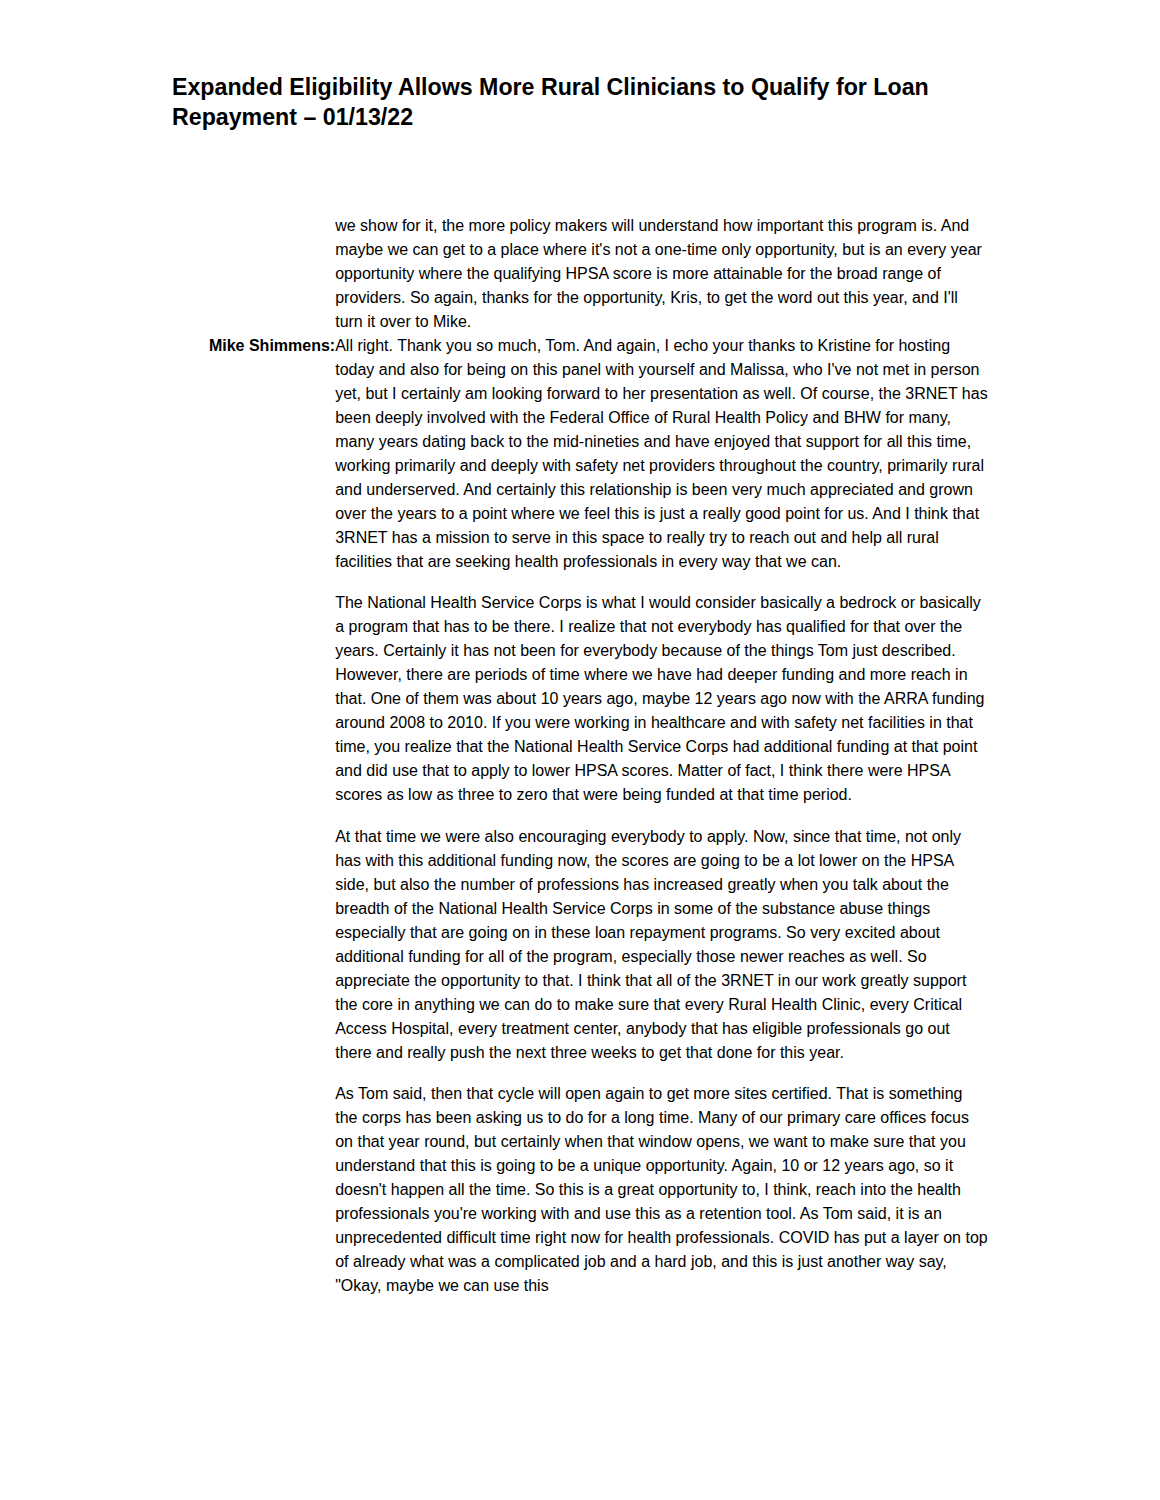Expanded Eligibility Allows More Rural Clinicians to Qualify for Loan Repayment – 01/13/22
| | we show for it, the more policy makers will understand how important this program is. And maybe we can get to a place where it's not a one-time only opportunity, but is an every year opportunity where the qualifying HPSA score is more attainable for the broad range of providers. So again, thanks for the opportunity, Kris, to get the word out this year, and I'll turn it over to Mike. |
| Mike Shimmens: | All right. Thank you so much, Tom. And again, I echo your thanks to Kristine for hosting today and also for being on this panel with yourself and Malissa, who I've not met in person yet, but I certainly am looking forward to her presentation as well. Of course, the 3RNET has been deeply involved with the Federal Office of Rural Health Policy and BHW for many, many years dating back to the mid-nineties and have enjoyed that support for all this time, working primarily and deeply with safety net providers throughout the country, primarily rural and underserved. And certainly this relationship is been very much appreciated and grown over the years to a point where we feel this is just a really good point for us. And I think that 3RNET has a mission to serve in this space to really try to reach out and help all rural facilities that are seeking health professionals in every way that we can. The National Health Service Corps is what I would consider basically a bedrock or basically a program that has to be there. I realize that not everybody has qualified for that over the years. Certainly it has not been for everybody because of the things Tom just described. However, there are periods of time where we have had deeper funding and more reach in that. One of them was about 10 years ago, maybe 12 years ago now with the ARRA funding around 2008 to 2010. If you were working in healthcare and with safety net facilities in that time, you realize that the National Health Service Corps had additional funding at that point and did use that to apply to lower HPSA scores. Matter of fact, I think there were HPSA scores as low as three to zero that were being funded at that time period. At that time we were also encouraging everybody to apply. Now, since that time, not only has with this additional funding now, the scores are going to be a lot lower on the HPSA side, but also the number of professions has increased greatly when you talk about the breadth of the National Health Service Corps in some of the substance abuse things especially that are going on in these loan repayment programs. So very excited about additional funding for all of the program, especially those newer reaches as well. So appreciate the opportunity to that. I think that all of the 3RNET in our work greatly support the core in anything we can do to make sure that every Rural Health Clinic, every Critical Access Hospital, every treatment center, anybody that has eligible professionals go out there and really push the next three weeks to get that done for this year. As Tom said, then that cycle will open again to get more sites certified. That is something the corps has been asking us to do for a long time. Many of our primary care offices focus on that year round, but certainly when that window opens, we want to make sure that you understand that this is going to be a unique opportunity. Again, 10 or 12 years ago, so it doesn't happen all the time. So this is a great opportunity to, I think, reach into the health professionals you're working with and use this as a retention tool. As Tom said, it is an unprecedented difficult time right now for health professionals. COVID has put a layer on top of already what was a complicated job and a hard job, and this is just another way say, "Okay, maybe we can use this |